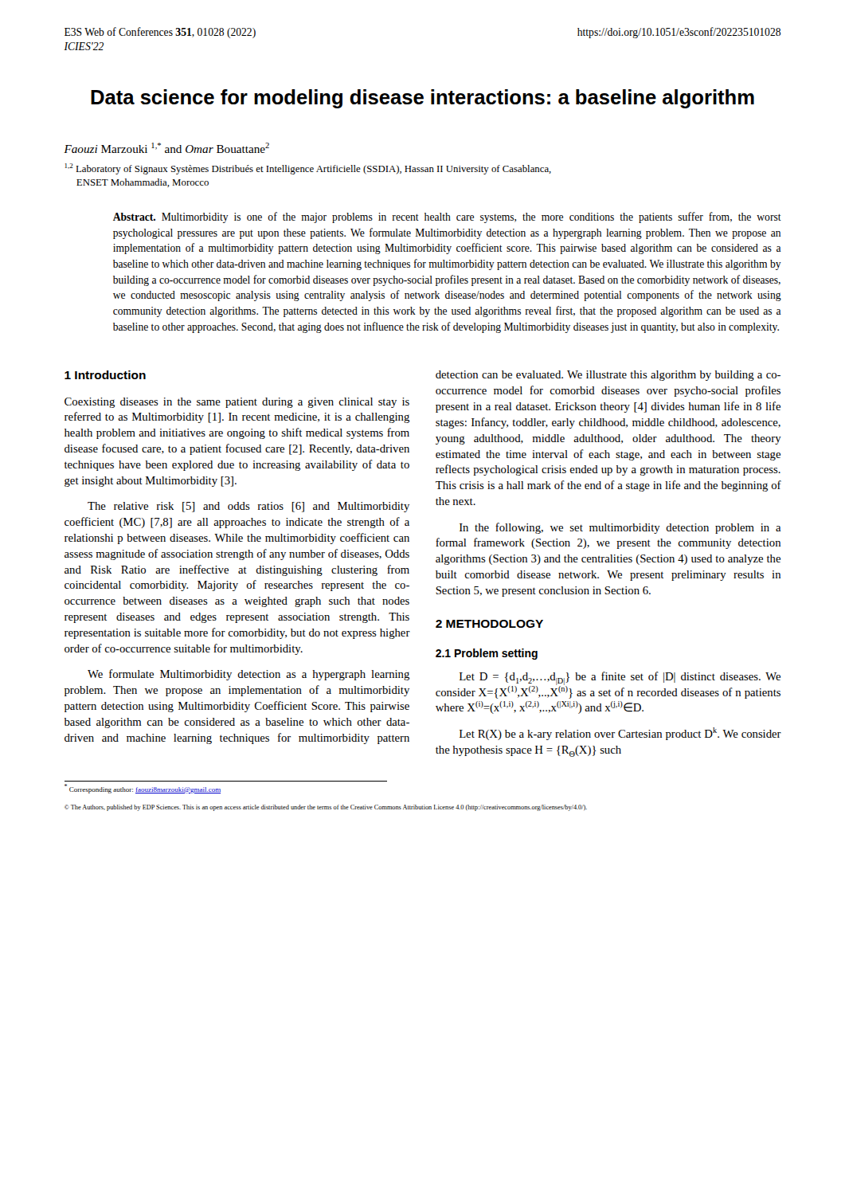E3S Web of Conferences 351, 01028 (2022)
ICIES'22
https://doi.org/10.1051/e3sconf/202235101028
Data science for modeling disease interactions: a baseline algorithm
Faouzi Marzouki 1,* and Omar Bouattane2
1,2 Laboratory of Signaux Systèmes Distribués et Intelligence Artificielle (SSDIA), Hassan II University of Casablanca, ENSET Mohammadia, Morocco
Abstract. Multimorbidity is one of the major problems in recent health care systems, the more conditions the patients suffer from, the worst psychological pressures are put upon these patients. We formulate Multimorbidity detection as a hypergraph learning problem. Then we propose an implementation of a multimorbidity pattern detection using Multimorbidity coefficient score. This pairwise based algorithm can be considered as a baseline to which other data-driven and machine learning techniques for multimorbidity pattern detection can be evaluated. We illustrate this algorithm by building a co-occurrence model for comorbid diseases over psycho-social profiles present in a real dataset. Based on the comorbidity network of diseases, we conducted mesoscopic analysis using centrality analysis of network disease/nodes and determined potential components of the network using community detection algorithms. The patterns detected in this work by the used algorithms reveal first, that the proposed algorithm can be used as a baseline to other approaches. Second, that aging does not influence the risk of developing Multimorbidity diseases just in quantity, but also in complexity.
1 Introduction
Coexisting diseases in the same patient during a given clinical stay is referred to as Multimorbidity [1]. In recent medicine, it is a challenging health problem and initiatives are ongoing to shift medical systems from disease focused care, to a patient focused care [2]. Recently, data-driven techniques have been explored due to increasing availability of data to get insight about Multimorbidity [3].
The relative risk [5] and odds ratios [6] and Multimorbidity coefficient (MC) [7,8] are all approaches to indicate the strength of a relationshi p between diseases. While the multimorbidity coefficient can assess magnitude of association strength of any number of diseases, Odds and Risk Ratio are ineffective at distinguishing clustering from coincidental comorbidity. Majority of researches represent the co-occurrence between diseases as a weighted graph such that nodes represent diseases and edges represent association strength. This representation is suitable more for comorbidity, but do not express higher order of co-occurrence suitable for multimorbidity.
We formulate Multimorbidity detection as a hypergraph learning problem. Then we propose an implementation of a multimorbidity pattern detection using Multimorbidity Coefficient Score. This pairwise based algorithm can be considered as a baseline to which other data-driven and machine learning techniques for multimorbidity pattern detection can be evaluated. We illustrate this algorithm by building a co-occurrence model for comorbid diseases over psycho-social profiles present in a real dataset. Erickson theory [4] divides human life in 8 life stages: Infancy, toddler, early childhood, middle childhood, adolescence, young adulthood, middle adulthood, older adulthood. The theory estimated the time interval of each stage, and each in between stage reflects psychological crisis ended up by a growth in maturation process. This crisis is a hall mark of the end of a stage in life and the beginning of the next.
In the following, we set multimorbidity detection problem in a formal framework (Section 2), we present the community detection algorithms (Section 3) and the centralities (Section 4) used to analyze the built comorbid disease network. We present preliminary results in Section 5, we present conclusion in Section 6.
2 METHODOLOGY
2.1 Problem setting
Let D = {d1,d2,…,d|D|} be a finite set of |D| distinct diseases. We consider X={X(1),X(2),..,X(n)} as a set of n recorded diseases of n patients where X(i)=(x(1,i), x(2,i),..,x(|Xi|,i)) and x(j,i)∈D.
Let R(X) be a k-ary relation over Cartesian product Dk. We consider the hypothesis space H = {RΘ(X)} such
* Corresponding author: faouzi8marzouki@gmail.com
© The Authors, published by EDP Sciences. This is an open access article distributed under the terms of the Creative Commons Attribution License 4.0 (http://creativecommons.org/licenses/by/4.0/).